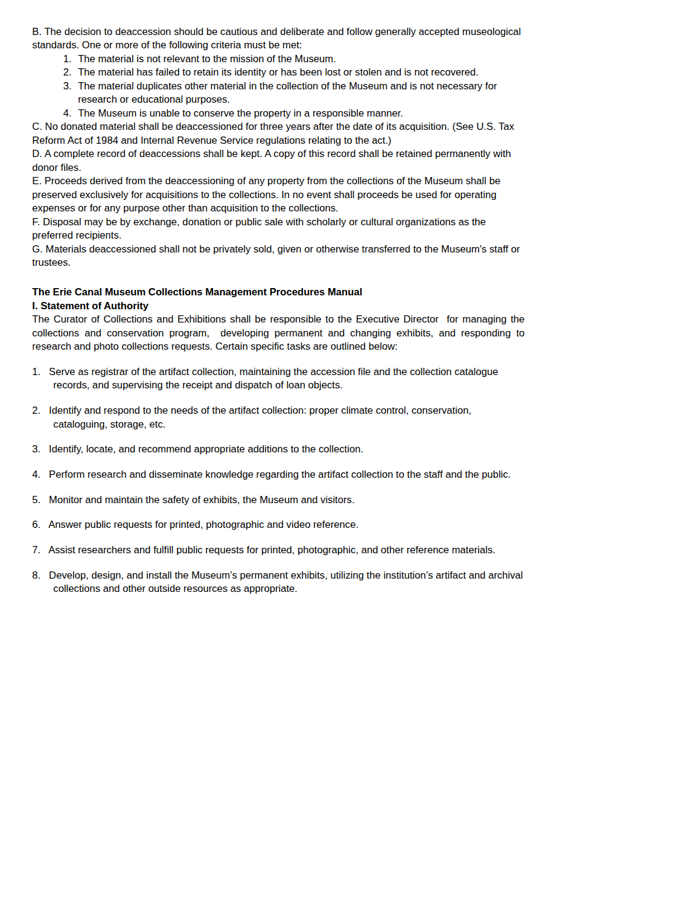B. The decision to deaccession should be cautious and deliberate and follow generally accepted museological standards. One or more of the following criteria must be met:
The material is not relevant to the mission of the Museum.
The material has failed to retain its identity or has been lost or stolen and is not recovered.
The material duplicates other material in the collection of the Museum and is not necessary for research or educational purposes.
The Museum is unable to conserve the property in a responsible manner.
C. No donated material shall be deaccessioned for three years after the date of its acquisition. (See U.S. Tax Reform Act of 1984 and Internal Revenue Service regulations relating to the act.)
D. A complete record of deaccessions shall be kept. A copy of this record shall be retained permanently with donor files.
E. Proceeds derived from the deaccessioning of any property from the collections of the Museum shall be preserved exclusively for acquisitions to the collections. In no event shall proceeds be used for operating expenses or for any purpose other than acquisition to the collections.
F. Disposal may be by exchange, donation or public sale with scholarly or cultural organizations as the preferred recipients.
G. Materials deaccessioned shall not be privately sold, given or otherwise transferred to the Museum's staff or trustees.
The Erie Canal Museum Collections Management Procedures Manual
I. Statement of Authority
The Curator of Collections and Exhibitions shall be responsible to the Executive Director for managing the collections and conservation program, developing permanent and changing exhibits, and responding to research and photo collections requests. Certain specific tasks are outlined below:
1. Serve as registrar of the artifact collection, maintaining the accession file and the collection catalogue records, and supervising the receipt and dispatch of loan objects.
2. Identify and respond to the needs of the artifact collection: proper climate control, conservation, cataloguing, storage, etc.
3. Identify, locate, and recommend appropriate additions to the collection.
4. Perform research and disseminate knowledge regarding the artifact collection to the staff and the public.
5. Monitor and maintain the safety of exhibits, the Museum and visitors.
6. Answer public requests for printed, photographic and video reference.
7. Assist researchers and fulfill public requests for printed, photographic, and other reference materials.
8. Develop, design, and install the Museum’s permanent exhibits, utilizing the institution’s artifact and archival collections and other outside resources as appropriate.